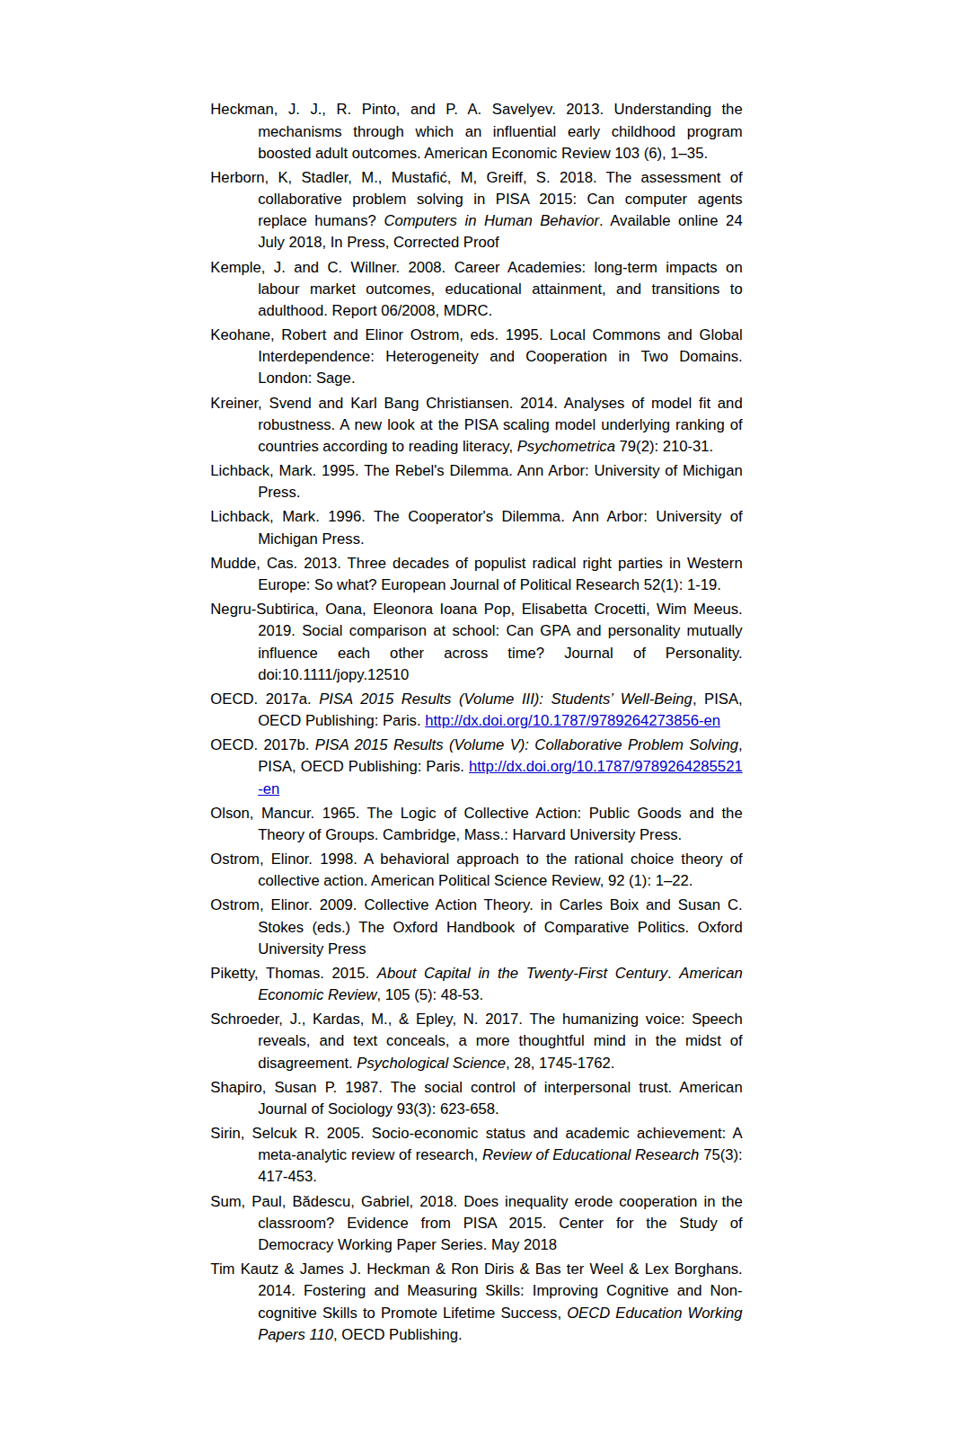Heckman, J. J., R. Pinto, and P. A. Savelyev. 2013. Understanding the mechanisms through which an influential early childhood program boosted adult outcomes. American Economic Review 103 (6), 1–35.
Herborn, K, Stadler, M., Mustafić, M, Greiff, S. 2018. The assessment of collaborative problem solving in PISA 2015: Can computer agents replace humans? Computers in Human Behavior. Available online 24 July 2018, In Press, Corrected Proof
Kemple, J. and C. Willner. 2008. Career Academies: long-term impacts on labour market outcomes, educational attainment, and transitions to adulthood. Report 06/2008, MDRC.
Keohane, Robert and Elinor Ostrom, eds. 1995. Local Commons and Global Interdependence: Heterogeneity and Cooperation in Two Domains. London: Sage.
Kreiner, Svend and Karl Bang Christiansen. 2014. Analyses of model fit and robustness. A new look at the PISA scaling model underlying ranking of countries according to reading literacy, Psychometrica 79(2): 210-31.
Lichback, Mark. 1995. The Rebel's Dilemma. Ann Arbor: University of Michigan Press.
Lichback, Mark. 1996. The Cooperator's Dilemma. Ann Arbor: University of Michigan Press.
Mudde, Cas. 2013. Three decades of populist radical right parties in Western Europe: So what? European Journal of Political Research 52(1): 1-19.
Negru-Subtirica, Oana, Eleonora Ioana Pop, Elisabetta Crocetti, Wim Meeus. 2019. Social comparison at school: Can GPA and personality mutually influence each other across time? Journal of Personality. doi:10.1111/jopy.12510
OECD. 2017a. PISA 2015 Results (Volume III): Students’ Well-Being, PISA, OECD Publishing: Paris. http://dx.doi.org/10.1787/9789264273856-en
OECD. 2017b. PISA 2015 Results (Volume V): Collaborative Problem Solving, PISA, OECD Publishing: Paris. http://dx.doi.org/10.1787/9789264285521-en
Olson, Mancur. 1965. The Logic of Collective Action: Public Goods and the Theory of Groups. Cambridge, Mass.: Harvard University Press.
Ostrom, Elinor. 1998. A behavioral approach to the rational choice theory of collective action. American Political Science Review, 92 (1): 1–22.
Ostrom, Elinor. 2009. Collective Action Theory. in Carles Boix and Susan C. Stokes (eds.) The Oxford Handbook of Comparative Politics. Oxford University Press
Piketty, Thomas. 2015. About Capital in the Twenty-First Century. American Economic Review, 105 (5): 48-53.
Schroeder, J., Kardas, M., & Epley, N. 2017. The humanizing voice: Speech reveals, and text conceals, a more thoughtful mind in the midst of disagreement. Psychological Science, 28, 1745-1762.
Shapiro, Susan P. 1987. The social control of interpersonal trust. American Journal of Sociology 93(3): 623-658.
Sirin, Selcuk R. 2005. Socio-economic status and academic achievement: A meta-analytic review of research, Review of Educational Research 75(3): 417-453.
Sum, Paul, Bădescu, Gabriel, 2018. Does inequality erode cooperation in the classroom? Evidence from PISA 2015. Center for the Study of Democracy Working Paper Series. May 2018
Tim Kautz & James J. Heckman & Ron Diris & Bas ter Weel & Lex Borghans. 2014. Fostering and Measuring Skills: Improving Cognitive and Non-cognitive Skills to Promote Lifetime Success, OECD Education Working Papers 110, OECD Publishing.